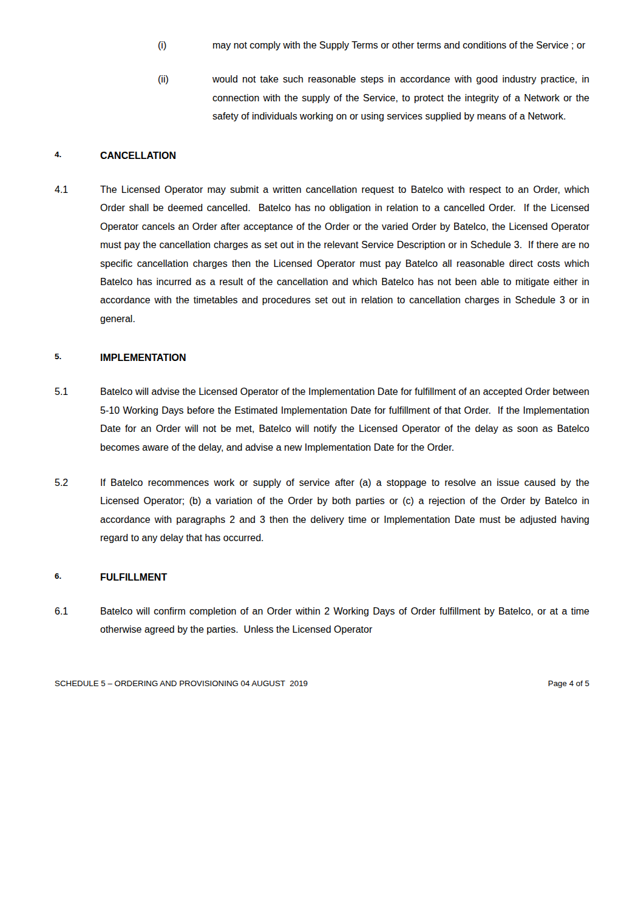(i) may not comply with the Supply Terms or other terms and conditions of the Service ; or
(ii) would not take such reasonable steps in accordance with good industry practice, in connection with the supply of the Service, to protect the integrity of a Network or the safety of individuals working on or using services supplied by means of a Network.
4. CANCELLATION
4.1 The Licensed Operator may submit a written cancellation request to Batelco with respect to an Order, which Order shall be deemed cancelled. Batelco has no obligation in relation to a cancelled Order. If the Licensed Operator cancels an Order after acceptance of the Order or the varied Order by Batelco, the Licensed Operator must pay the cancellation charges as set out in the relevant Service Description or in Schedule 3. If there are no specific cancellation charges then the Licensed Operator must pay Batelco all reasonable direct costs which Batelco has incurred as a result of the cancellation and which Batelco has not been able to mitigate either in accordance with the timetables and procedures set out in relation to cancellation charges in Schedule 3 or in general.
5. IMPLEMENTATION
5.1 Batelco will advise the Licensed Operator of the Implementation Date for fulfillment of an accepted Order between 5-10 Working Days before the Estimated Implementation Date for fulfillment of that Order. If the Implementation Date for an Order will not be met, Batelco will notify the Licensed Operator of the delay as soon as Batelco becomes aware of the delay, and advise a new Implementation Date for the Order.
5.2 If Batelco recommences work or supply of service after (a) a stoppage to resolve an issue caused by the Licensed Operator; (b) a variation of the Order by both parties or (c) a rejection of the Order by Batelco in accordance with paragraphs 2 and 3 then the delivery time or Implementation Date must be adjusted having regard to any delay that has occurred.
6. FULFILLMENT
6.1 Batelco will confirm completion of an Order within 2 Working Days of Order fulfillment by Batelco, or at a time otherwise agreed by the parties. Unless the Licensed Operator
SCHEDULE 5 – ORDERING AND PROVISIONING 04 AUGUST 2019 Page 4 of 5